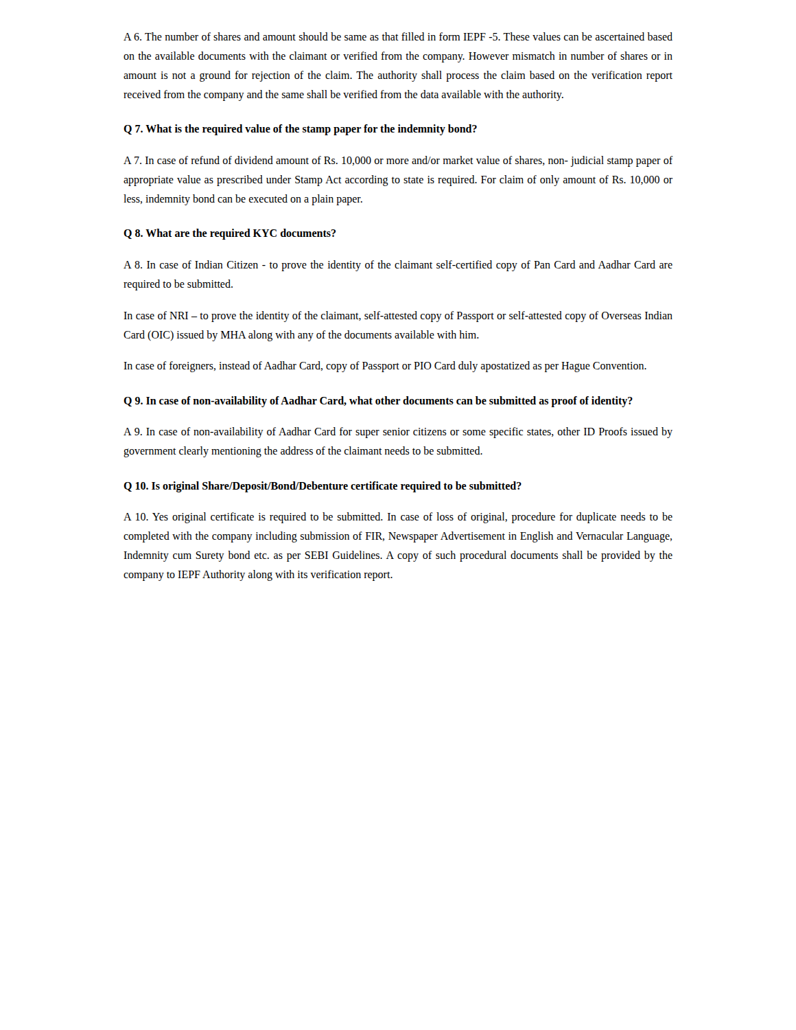A 6. The number of shares and amount should be same as that filled in form IEPF -5. These values can be ascertained based on the available documents with the claimant or verified from the company. However mismatch in number of shares or in amount is not a ground for rejection of the claim. The authority shall process the claim based on the verification report received from the company and the same shall be verified from the data available with the authority.
Q 7. What is the required value of the stamp paper for the indemnity bond?
A 7. In case of refund of dividend amount of Rs. 10,000 or more and/or market value of shares, non- judicial stamp paper of appropriate value as prescribed under Stamp Act according to state is required. For claim of only amount of Rs. 10,000 or less, indemnity bond can be executed on a plain paper.
Q 8. What are the required KYC documents?
A 8. In case of Indian Citizen - to prove the identity of the claimant self-certified copy of Pan Card and Aadhar Card are required to be submitted.
In case of NRI – to prove the identity of the claimant, self-attested copy of Passport or self-attested copy of Overseas Indian Card (OIC) issued by MHA along with any of the documents available with him.
In case of foreigners, instead of Aadhar Card, copy of Passport or PIO Card duly apostatized as per Hague Convention.
Q 9. In case of non-availability of Aadhar Card, what other documents can be submitted as proof of identity?
A 9. In case of non-availability of Aadhar Card for super senior citizens or some specific states, other ID Proofs issued by government clearly mentioning the address of the claimant needs to be submitted.
Q 10. Is original Share/Deposit/Bond/Debenture certificate required to be submitted?
A 10. Yes original certificate is required to be submitted. In case of loss of original, procedure for duplicate needs to be completed with the company including submission of FIR, Newspaper Advertisement in English and Vernacular Language, Indemnity cum Surety bond etc. as per SEBI Guidelines. A copy of such procedural documents shall be provided by the company to IEPF Authority along with its verification report.